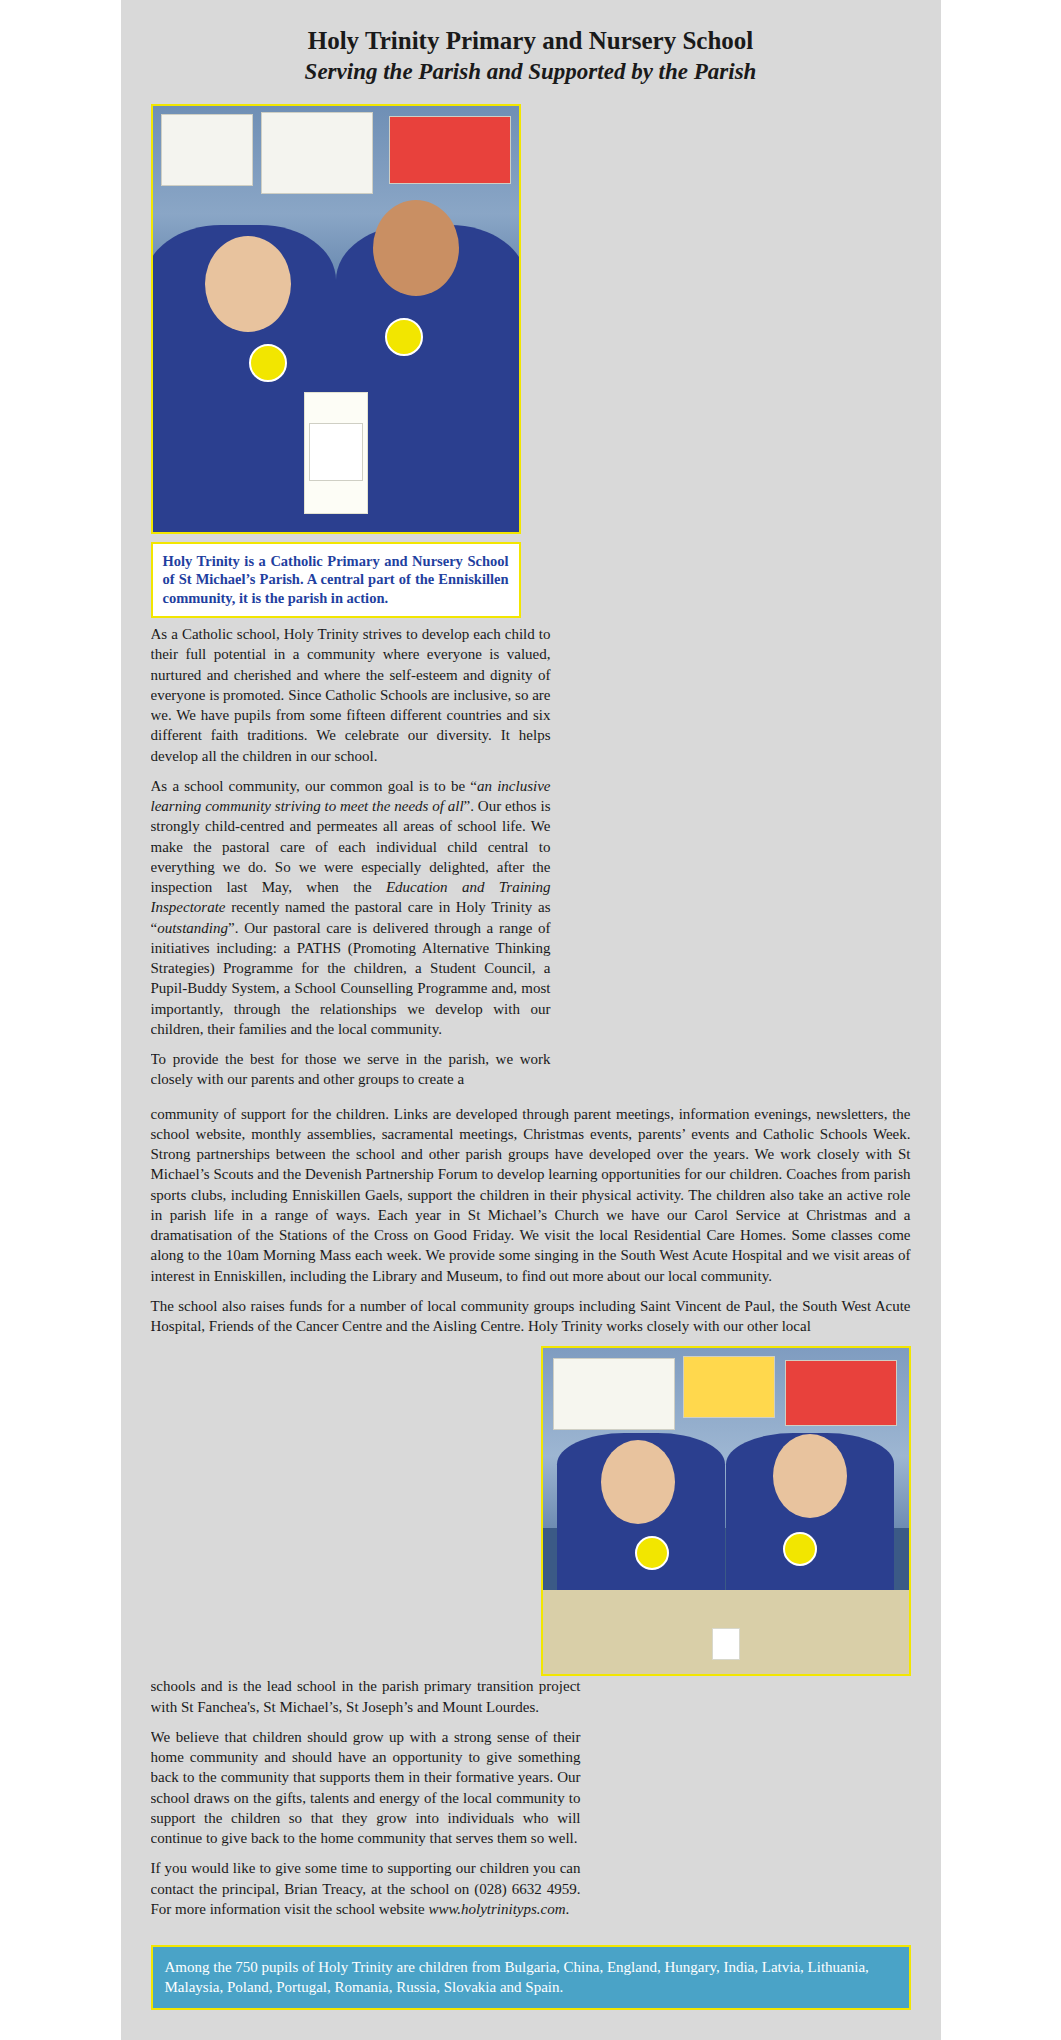Holy Trinity Primary and Nursery School
Serving the Parish and Supported by the Parish
Holy Trinity is a Catholic Primary and Nursery School of St Michael’s Parish. A central part of the Enniskillen community, it is the parish in action.
As a Catholic school, Holy Trinity strives to develop each child to their full potential in a community where everyone is valued, nurtured and cherished and where the self-esteem and dignity of everyone is promoted. Since Catholic Schools are inclusive, so are we. We have pupils from some fifteen different countries and six different faith traditions. We celebrate our diversity. It helps develop all the children in our school.
As a school community, our common goal is to be “an inclusive learning community striving to meet the needs of all”. Our ethos is strongly child-centred and permeates all areas of school life. We make the pastoral care of each individual child central to everything we do. So we were especially delighted, after the inspection last May, when the Education and Training Inspectorate recently named the pastoral care in Holy Trinity as “outstanding”. Our pastoral care is delivered through a range of initiatives including: a PATHS (Promoting Alternative Thinking Strategies) Programme for the children, a Student Council, a Pupil-Buddy System, a School Counselling Programme and, most importantly, through the relationships we develop with our children, their families and the local community.
To provide the best for those we serve in the parish, we work closely with our parents and other groups to create a
community of support for the children. Links are developed through parent meetings, information evenings, newsletters, the school website, monthly assemblies, sacramental meetings, Christmas events, parents’ events and Catholic Schools Week. Strong partnerships between the school and other parish groups have developed over the years. We work closely with St Michael’s Scouts and the Devenish Partnership Forum to develop learning opportunities for our children. Coaches from parish sports clubs, including Enniskillen Gaels, support the children in their physical activity. The children also take an active role in parish life in a range of ways. Each year in St Michael’s Church we have our Carol Service at Christmas and a dramatisation of the Stations of the Cross on Good Friday. We visit the local Residential Care Homes. Some classes come along to the 10am Morning Mass each week. We provide some singing in the South West Acute Hospital and we visit areas of interest in Enniskillen, including the Library and Museum, to find out more about our local community.
The school also raises funds for a number of local community groups including Saint Vincent de Paul, the South West Acute Hospital, Friends of the Cancer Centre and the Aisling Centre. Holy Trinity works closely with our other local
schools and is the lead school in the parish primary transition project with St Fanchea's, St Michael’s, St Joseph’s and Mount Lourdes.
We believe that children should grow up with a strong sense of their home community and should have an opportunity to give something back to the community that supports them in their formative years. Our school draws on the gifts, talents and energy of the local community to support the children so that they grow into individuals who will continue to give back to the home community that serves them so well.
If you would like to give some time to supporting our children you can contact the principal, Brian Treacy, at the school on (028) 6632 4959. For more information visit the school website www.holytrinityps.com.
Among the 750 pupils of Holy Trinity are children from Bulgaria, China, England, Hungary, India, Latvia, Lithuania, Malaysia, Poland, Portugal, Romania, Russia, Slovakia and Spain.